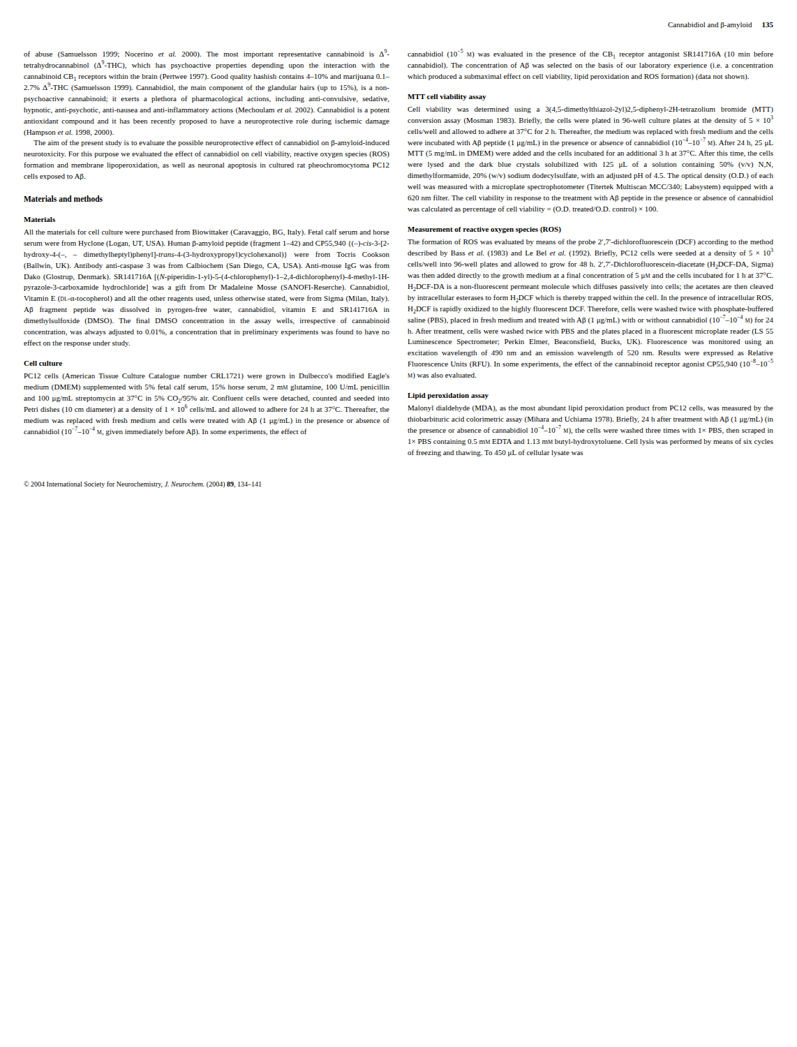Cannabidiol and β-amyloid135
of abuse (Samuelsson 1999; Nocerino et al. 2000). The most important representative cannabinoid is Δ9-tetrahydrocannabinol (Δ9-THC), which has psychoactive properties depending upon the interaction with the cannabinoid CB1 receptors within the brain (Pertwee 1997). Good quality hashish contains 4–10% and marijuana 0.1–2.7% Δ9-THC (Samuelsson 1999). Cannabidiol, the main component of the glandular hairs (up to 15%), is a non-psychoactive cannabinoid; it exerts a plethora of pharmacological actions, including anti-convulsive, sedative, hypnotic, anti-psychotic, anti-nausea and anti-inflammatory actions (Mechoulam et al. 2002). Cannabidiol is a potent antioxidant compound and it has been recently proposed to have a neuroprotective role during ischemic damage (Hampson et al. 1998, 2000).
The aim of the present study is to evaluate the possible neuroprotective effect of cannabidiol on β-amyloid-induced neurotoxicity. For this purpose we evaluated the effect of cannabidiol on cell viability, reactive oxygen species (ROS) formation and membrane lipoperoxidation, as well as neuronal apoptosis in cultured rat pheochromocytoma PC12 cells exposed to Aβ.
Materials and methods
Materials
All the materials for cell culture were purchased from Biowittaker (Caravaggio, BG, Italy). Fetal calf serum and horse serum were from Hyclone (Logan, UT, USA). Human β-amyloid peptide (fragment 1–42) and CP55,940 {(–)-cis-3-[2-hydroxy-4-(–, – dimethylheptyl)phenyl]-trans-4-(3-hydroxypropyl)cyclohexanol)} were from Tocris Cookson (Ballwin, UK). Antibody anti-caspase 3 was from Calbiochem (San Diego, CA, USA). Anti-mouse IgG was from Dako (Glostrup, Denmark). SR141716A [(N-piperidin-1-yl)-5-(4-chlorophenyl)-1–2,4-dichlorophenyl)-4-methyl-1H-pyrazole-3-carboxamide hydrochloride] was a gift from Dr Madaleine Mosse (SANOFI-Reserche). Cannabidiol, Vitamin E (dl-α-tocopherol) and all the other reagents used, unless otherwise stated, were from Sigma (Milan, Italy). Aβ fragment peptide was dissolved in pyrogen-free water, cannabidiol, vitamin E and SR141716A in dimethylsulfoxide (DMSO). The final DMSO concentration in the assay wells, irrespective of cannabinoid concentration, was always adjusted to 0.01%, a concentration that in preliminary experiments was found to have no effect on the response under study.
Cell culture
PC12 cells (American Tissue Culture Catalogue number CRL1721) were grown in Dulbecco's modified Eagle's medium (DMEM) supplemented with 5% fetal calf serum, 15% horse serum, 2 mm glutamine, 100 U/mL penicillin and 100 μg/mL streptomycin at 37°C in 5% CO2/95% air. Confluent cells were detached, counted and seeded into Petri dishes (10 cm diameter) at a density of 1 × 106 cells/mL and allowed to adhere for 24 h at 37°C. Thereafter, the medium was replaced with fresh medium and cells were treated with Aβ (1 μg/mL) in the presence or absence of cannabidiol (10−7–10−4 m, given immediately before Aβ). In some experiments, the effect of
cannabidiol (10−5 m) was evaluated in the presence of the CB1 receptor antagonist SR141716A (10 min before cannabidiol). The concentration of Aβ was selected on the basis of our laboratory experience (i.e. a concentration which produced a submaximal effect on cell viability, lipid peroxidation and ROS formation) (data not shown).
MTT cell viability assay
Cell viability was determined using a 3(4,5-dimethylthiazol-2yl)2,5-diphenyl-2H-tetrazolium bromide (MTT) conversion assay (Mosman 1983). Briefly, the cells were plated in 96-well culture plates at the density of 5 × 103 cells/well and allowed to adhere at 37°C for 2 h. Thereafter, the medium was replaced with fresh medium and the cells were incubated with Aβ peptide (1 μg/mL) in the presence or absence of cannabidiol (10−4–10−7 m). After 24 h, 25 μL MTT (5 mg/mL in DMEM) were added and the cells incubated for an additional 3 h at 37°C. After this time, the cells were lysed and the dark blue crystals solubilized with 125 μL of a solution containing 50% (v/v) N,N, dimethylformamide, 20% (w/v) sodium dodecylsulfate, with an adjusted pH of 4.5. The optical density (O.D.) of each well was measured with a microplate spectrophotometer (Titertek Multiscan MCC/340; Labsystem) equipped with a 620 nm filter. The cell viability in response to the treatment with Aβ peptide in the presence or absence of cannabidiol was calculated as percentage of cell viability = (O.D. treated/O.D. control) × 100.
Measurement of reactive oxygen species (ROS)
The formation of ROS was evaluated by means of the probe 2′,7′-dichlorofluorescein (DCF) according to the method described by Bass et al. (1983) and Le Bel et al. (1992). Briefly, PC12 cells were seeded at a density of 5 × 103 cells/well into 96-well plates and allowed to grow for 48 h. 2′,7′-Dichlorofluorescein-diacetate (H2DCF-DA, Sigma) was then added directly to the growth medium at a final concentration of 5 μm and the cells incubated for 1 h at 37°C. H2DCF-DA is a non-fluorescent permeant molecule which diffuses passively into cells; the acetates are then cleaved by intracellular esterases to form H2DCF which is thereby trapped within the cell. In the presence of intracellular ROS, H2DCF is rapidly oxidized to the highly fluorescent DCF. Therefore, cells were washed twice with phosphate-buffered saline (PBS), placed in fresh medium and treated with Aβ (1 μg/mL) with or without cannabidiol (10−7–10−4 m) for 24 h. After treatment, cells were washed twice with PBS and the plates placed in a fluorescent microplate reader (LS 55 Luminescence Spectrometer; Perkin Elmer, Beaconsfield, Bucks, UK). Fluorescence was monitored using an excitation wavelength of 490 nm and an emission wavelength of 520 nm. Results were expressed as Relative Fluorescence Units (RFU). In some experiments, the effect of the cannabinoid receptor agonist CP55,940 (10−8–10−5 m) was also evaluated.
Lipid peroxidation assay
Malonyl dialdehyde (MDA), as the most abundant lipid peroxidation product from PC12 cells, was measured by the thiobarbituric acid colorimetric assay (Mihara and Uchiama 1978). Briefly, 24 h after treatment with Aβ (1 μg/mL) (in the presence or absence of cannabidiol 10−4–10−7 m), the cells were washed three times with 1× PBS, then scraped in 1× PBS containing 0.5 mm EDTA and 1.13 mm butyl-hydroxytoluene. Cell lysis was performed by means of six cycles of freezing and thawing. To 450 μL of cellular lysate was
© 2004 International Society for Neurochemistry, J. Neurochem. (2004) 89, 134–141